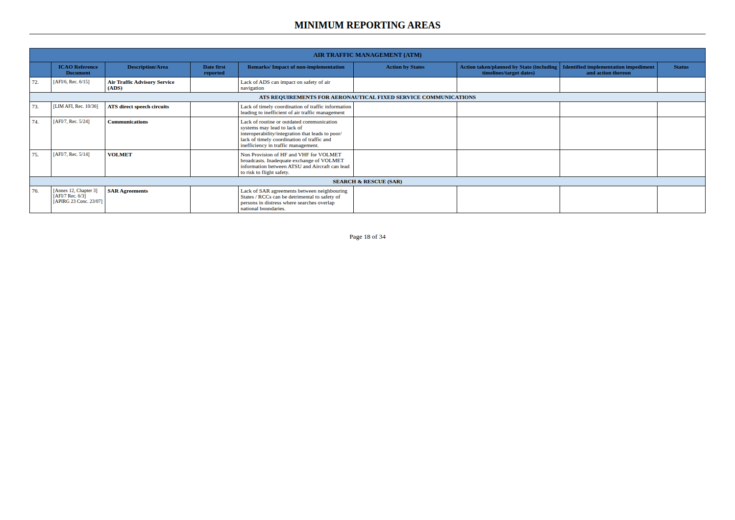MINIMUM REPORTING AREAS
| AIR TRAFFIC MANAGEMENT (ATM) |
| | ICAO Reference Document | Description/Area | Date first reported | Remarks/ Impact of non-implementation | Action by States | Action taken/planned by State (including timelines/target dates) | Identified implementation impediment and action thereon | Status |
| 72. | [AFI/6, Rec. 6/15] | Air Traffic Advisory Service (ADS) | | Lack of ADS can impact on safety of air navigation | | | | |
| ATS REQUIREMENTS FOR AERONAUTICAL FIXED SERVICE COMMUNICATIONS |
| 73. | [LIM AFI, Rec. 10/36] | ATS direct speech circuits | | Lack of timely coordination of traffic information leading to inefficient of air traffic management | | | | |
| 74. | [AFI/7, Rec. 5/24] | Communications | | Lack of routine or outdated communication systems may lead to lack of interoperability/integration that leads to poor/ lack of timely coordination of traffic and inefficiency in traffic management. | | | | |
| 75. | [AFI/7, Rec. 5/14] | VOLMET | | Non Provision of HF and VHF for VOLMET broadcasts. Inadequate exchange of VOLMET information between ATSU and Aircraft can lead to risk to flight safety. | | | | |
| SEARCH & RESCUE (SAR) |
| 76. | [Annex 12, Chapter 3] [AFI/7 Rec. 6/3] [APIRG 23 Conc. 23/07] | SAR Agreements | | Lack of SAR agreements between neighbouring States / RCCs can be detrimental to safety of persons in distress where searches overlap national boundaries. | | | | |
Page 18 of 34